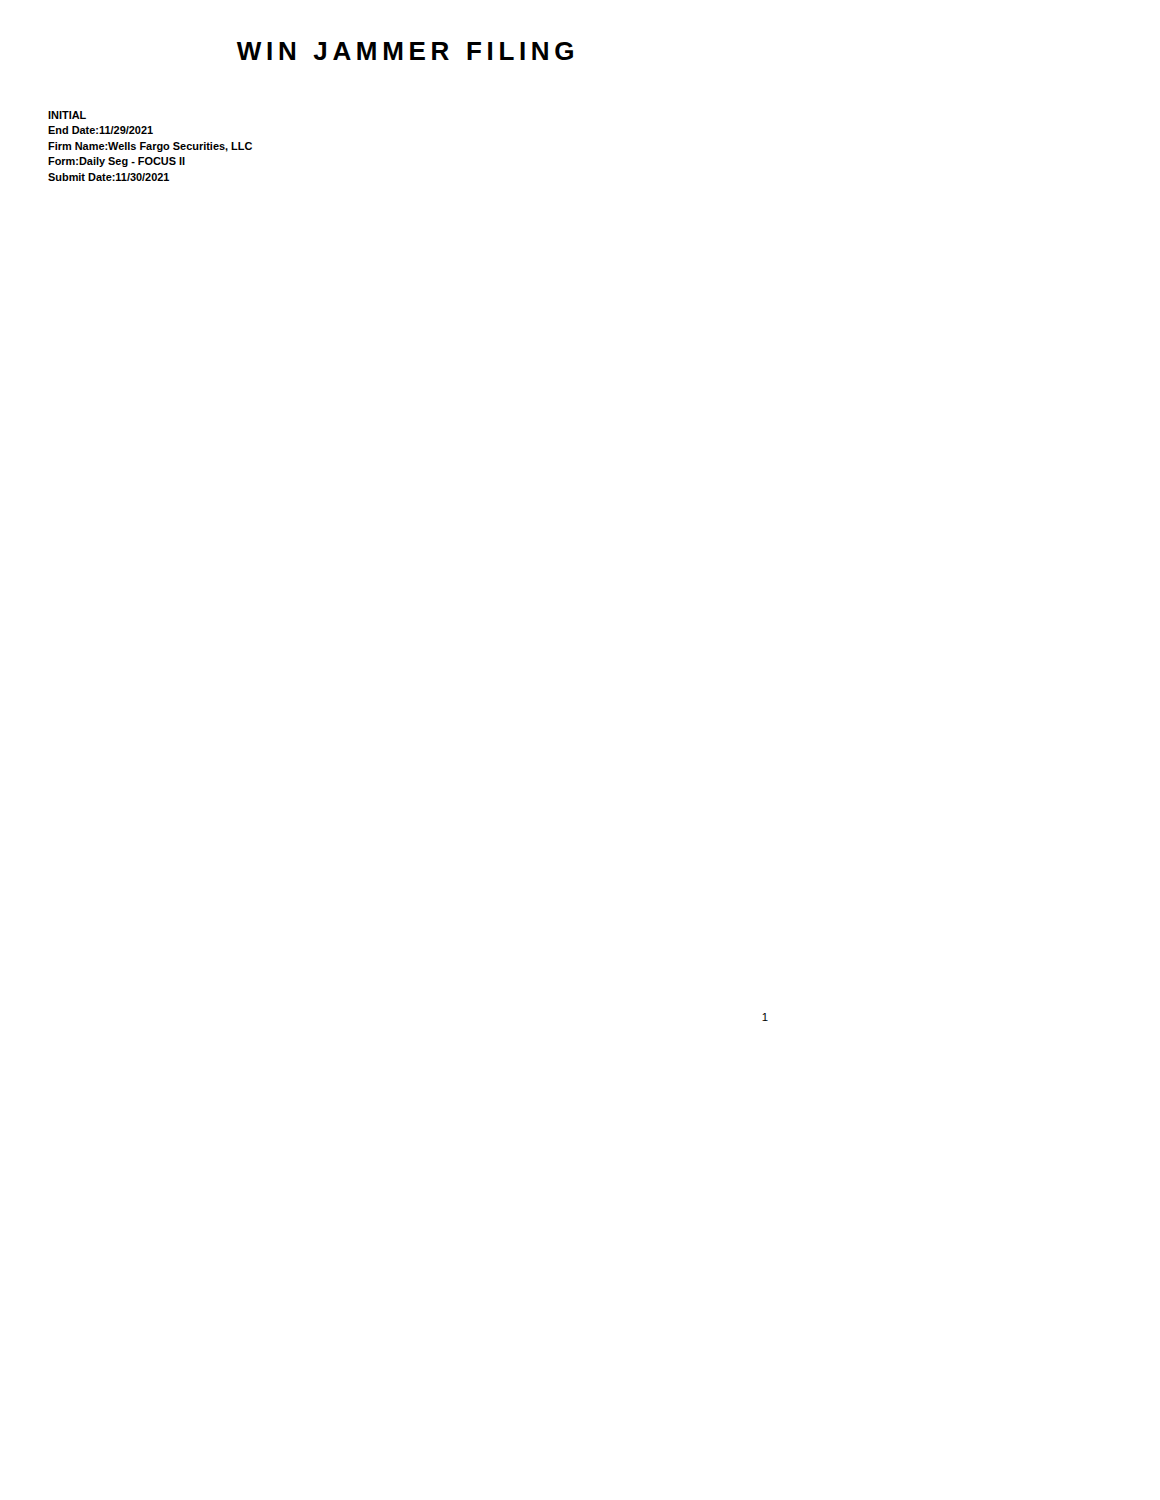WIN JAMMER FILING
INITIAL
End Date:11/29/2021
Firm Name:Wells Fargo Securities, LLC
Form:Daily Seg - FOCUS II
Submit Date:11/30/2021
1